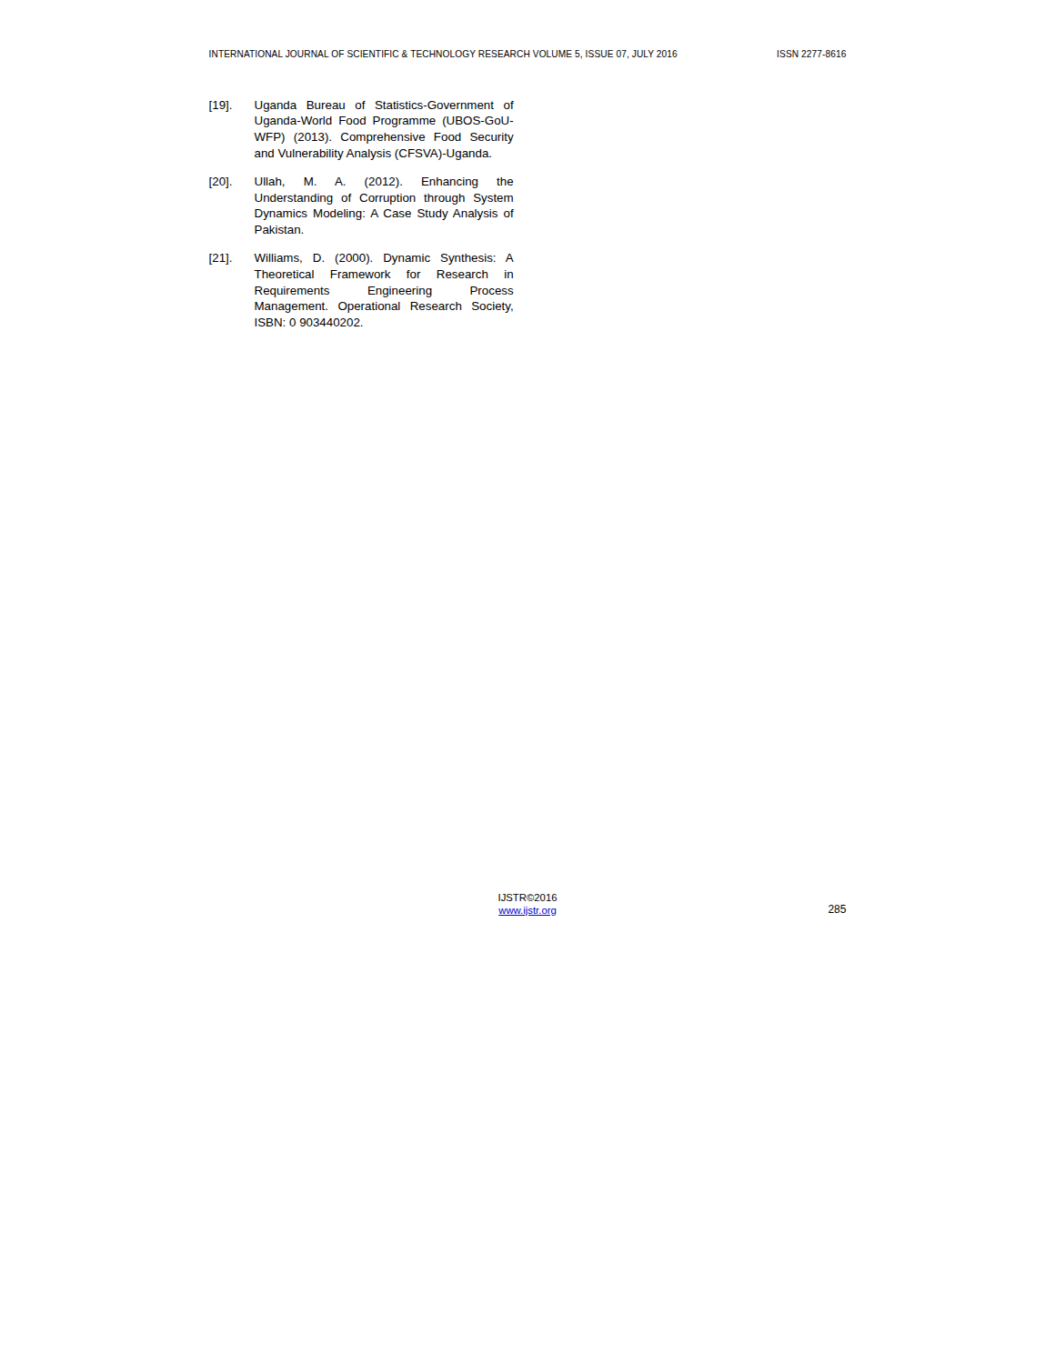INTERNATIONAL JOURNAL OF SCIENTIFIC & TECHNOLOGY RESEARCH VOLUME 5, ISSUE 07, JULY 2016 ISSN 2277-8616
[19]. Uganda Bureau of Statistics-Government of Uganda-World Food Programme (UBOS-GoU-WFP) (2013). Comprehensive Food Security and Vulnerability Analysis (CFSVA)-Uganda.
[20]. Ullah, M. A. (2012). Enhancing the Understanding of Corruption through System Dynamics Modeling: A Case Study Analysis of Pakistan.
[21]. Williams, D. (2000). Dynamic Synthesis: A Theoretical Framework for Research in Requirements Engineering Process Management. Operational Research Society, ISBN: 0 903440202.
IJSTR©2016
www.ijstr.org
285